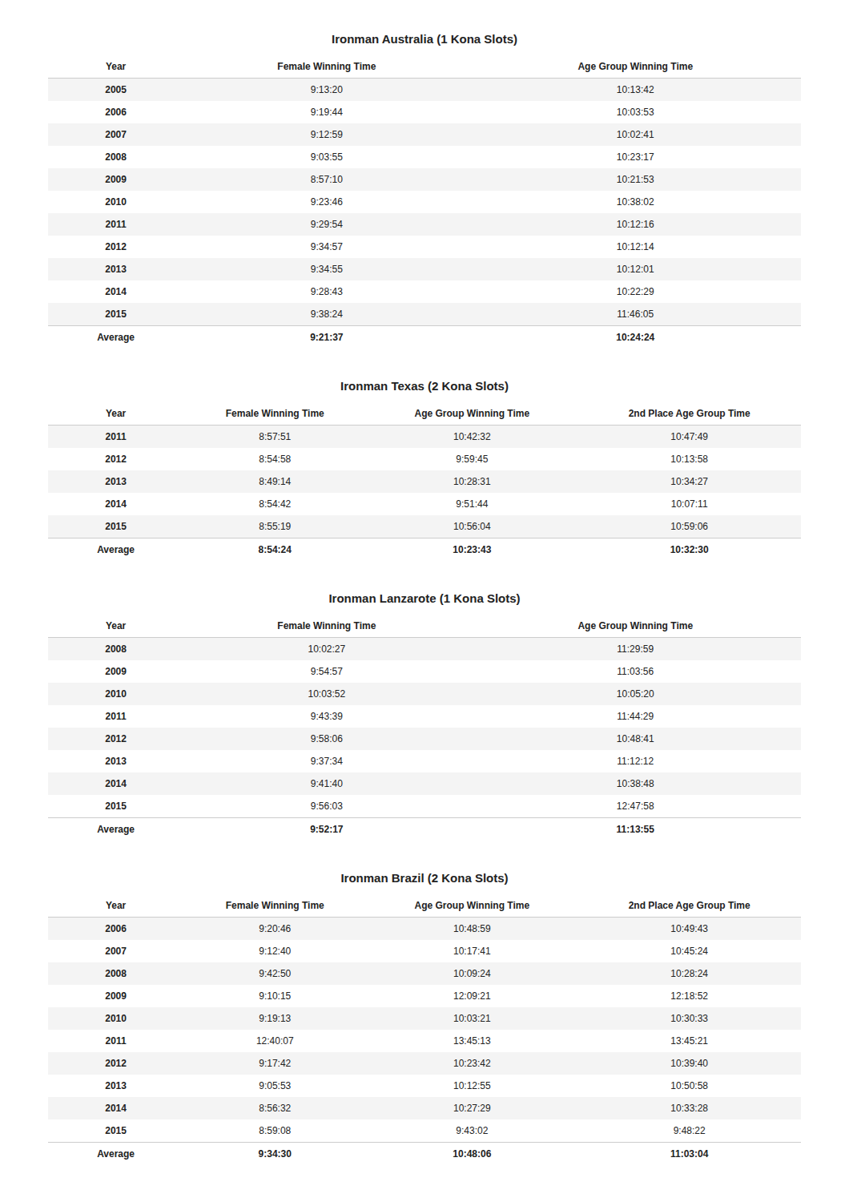Ironman Australia (1 Kona Slots)
| Year | Female Winning Time | Age Group Winning Time |
| --- | --- | --- |
| 2005 | 9:13:20 | 10:13:42 |
| 2006 | 9:19:44 | 10:03:53 |
| 2007 | 9:12:59 | 10:02:41 |
| 2008 | 9:03:55 | 10:23:17 |
| 2009 | 8:57:10 | 10:21:53 |
| 2010 | 9:23:46 | 10:38:02 |
| 2011 | 9:29:54 | 10:12:16 |
| 2012 | 9:34:57 | 10:12:14 |
| 2013 | 9:34:55 | 10:12:01 |
| 2014 | 9:28:43 | 10:22:29 |
| 2015 | 9:38:24 | 11:46:05 |
| Average | 9:21:37 | 10:24:24 |
Ironman Texas (2 Kona Slots)
| Year | Female Winning Time | Age Group Winning Time | 2nd Place Age Group Time |
| --- | --- | --- | --- |
| 2011 | 8:57:51 | 10:42:32 | 10:47:49 |
| 2012 | 8:54:58 | 9:59:45 | 10:13:58 |
| 2013 | 8:49:14 | 10:28:31 | 10:34:27 |
| 2014 | 8:54:42 | 9:51:44 | 10:07:11 |
| 2015 | 8:55:19 | 10:56:04 | 10:59:06 |
| Average | 8:54:24 | 10:23:43 | 10:32:30 |
Ironman Lanzarote (1 Kona Slots)
| Year | Female Winning Time | Age Group Winning Time |
| --- | --- | --- |
| 2008 | 10:02:27 | 11:29:59 |
| 2009 | 9:54:57 | 11:03:56 |
| 2010 | 10:03:52 | 10:05:20 |
| 2011 | 9:43:39 | 11:44:29 |
| 2012 | 9:58:06 | 10:48:41 |
| 2013 | 9:37:34 | 11:12:12 |
| 2014 | 9:41:40 | 10:38:48 |
| 2015 | 9:56:03 | 12:47:58 |
| Average | 9:52:17 | 11:13:55 |
Ironman Brazil (2 Kona Slots)
| Year | Female Winning Time | Age Group Winning Time | 2nd Place Age Group Time |
| --- | --- | --- | --- |
| 2006 | 9:20:46 | 10:48:59 | 10:49:43 |
| 2007 | 9:12:40 | 10:17:41 | 10:45:24 |
| 2008 | 9:42:50 | 10:09:24 | 10:28:24 |
| 2009 | 9:10:15 | 12:09:21 | 12:18:52 |
| 2010 | 9:19:13 | 10:03:21 | 10:30:33 |
| 2011 | 12:40:07 | 13:45:13 | 13:45:21 |
| 2012 | 9:17:42 | 10:23:42 | 10:39:40 |
| 2013 | 9:05:53 | 10:12:55 | 10:50:58 |
| 2014 | 8:56:32 | 10:27:29 | 10:33:28 |
| 2015 | 8:59:08 | 9:43:02 | 9:48:22 |
| Average | 9:34:30 | 10:48:06 | 11:03:04 |